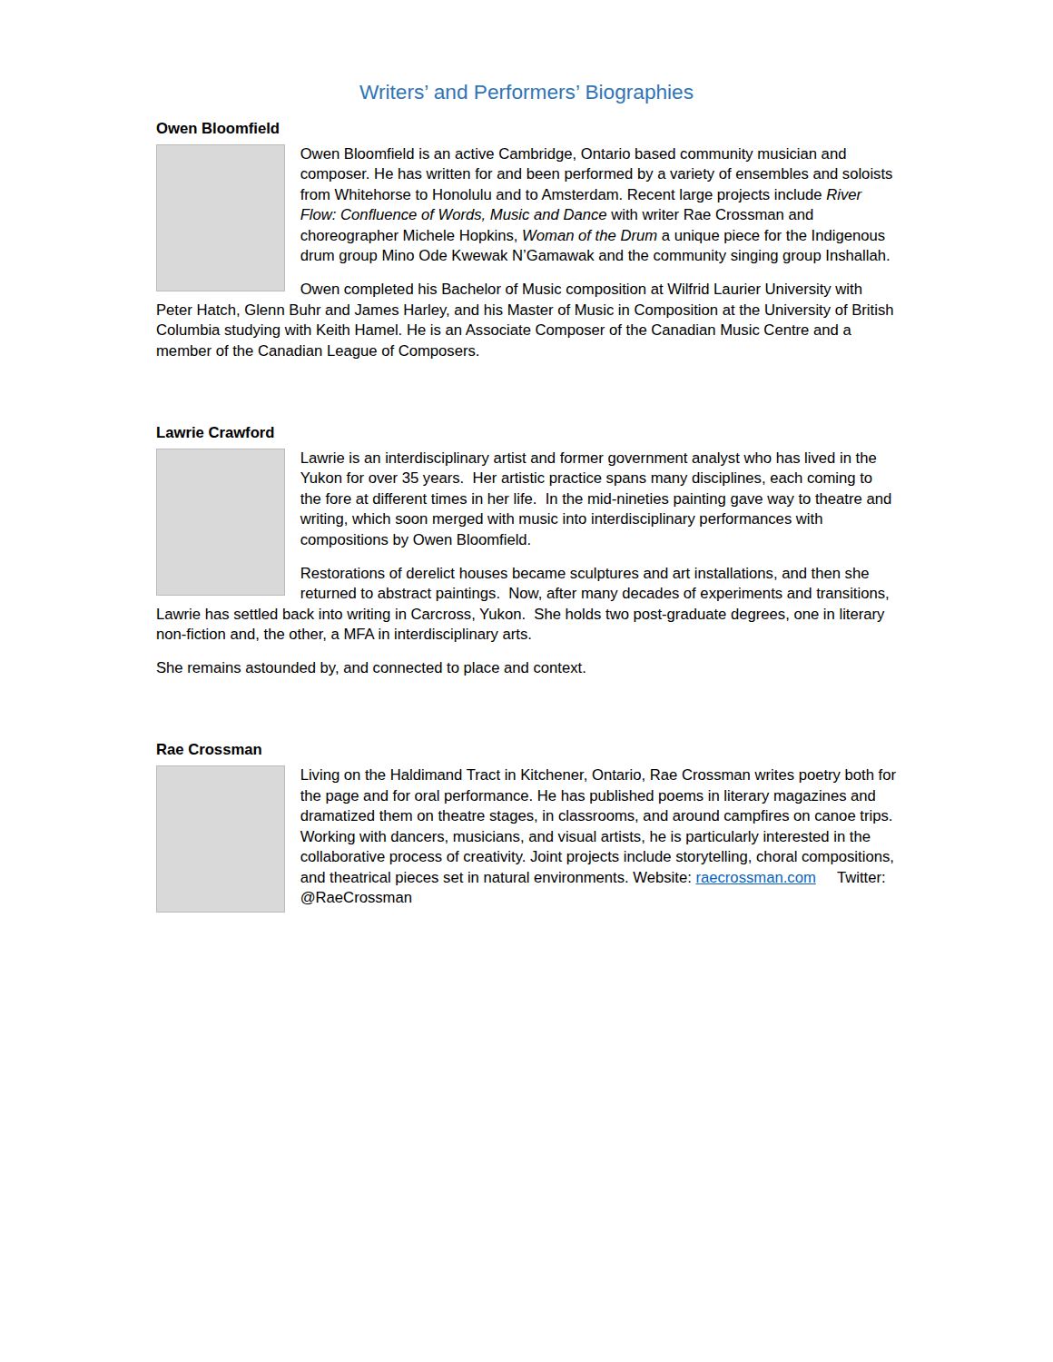Writers’ and Performers’ Biographies
Owen Bloomfield
Owen Bloomfield is an active Cambridge, Ontario based community musician and composer. He has written for and been performed by a variety of ensembles and soloists from Whitehorse to Honolulu and to Amsterdam. Recent large projects include River Flow: Confluence of Words, Music and Dance with writer Rae Crossman and choreographer Michele Hopkins, Woman of the Drum a unique piece for the Indigenous drum group Mino Ode Kwewak N’Gamawak and the community singing group Inshallah.
Owen completed his Bachelor of Music composition at Wilfrid Laurier University with Peter Hatch, Glenn Buhr and James Harley, and his Master of Music in Composition at the University of British Columbia studying with Keith Hamel. He is an Associate Composer of the Canadian Music Centre and a member of the Canadian League of Composers.
Lawrie Crawford
Lawrie is an interdisciplinary artist and former government analyst who has lived in the Yukon for over 35 years. Her artistic practice spans many disciplines, each coming to the fore at different times in her life. In the mid-nineties painting gave way to theatre and writing, which soon merged with music into interdisciplinary performances with compositions by Owen Bloomfield.
Restorations of derelict houses became sculptures and art installations, and then she returned to abstract paintings. Now, after many decades of experiments and transitions, Lawrie has settled back into writing in Carcross, Yukon. She holds two post-graduate degrees, one in literary non-fiction and, the other, a MFA in interdisciplinary arts.
She remains astounded by, and connected to place and context.
Rae Crossman
Living on the Haldimand Tract in Kitchener, Ontario, Rae Crossman writes poetry both for the page and for oral performance. He has published poems in literary magazines and dramatized them on theatre stages, in classrooms, and around campfires on canoe trips. Working with dancers, musicians, and visual artists, he is particularly interested in the collaborative process of creativity. Joint projects include storytelling, choral compositions, and theatrical pieces set in natural environments. Website: raecrossman.com Twitter: @RaeCrossman